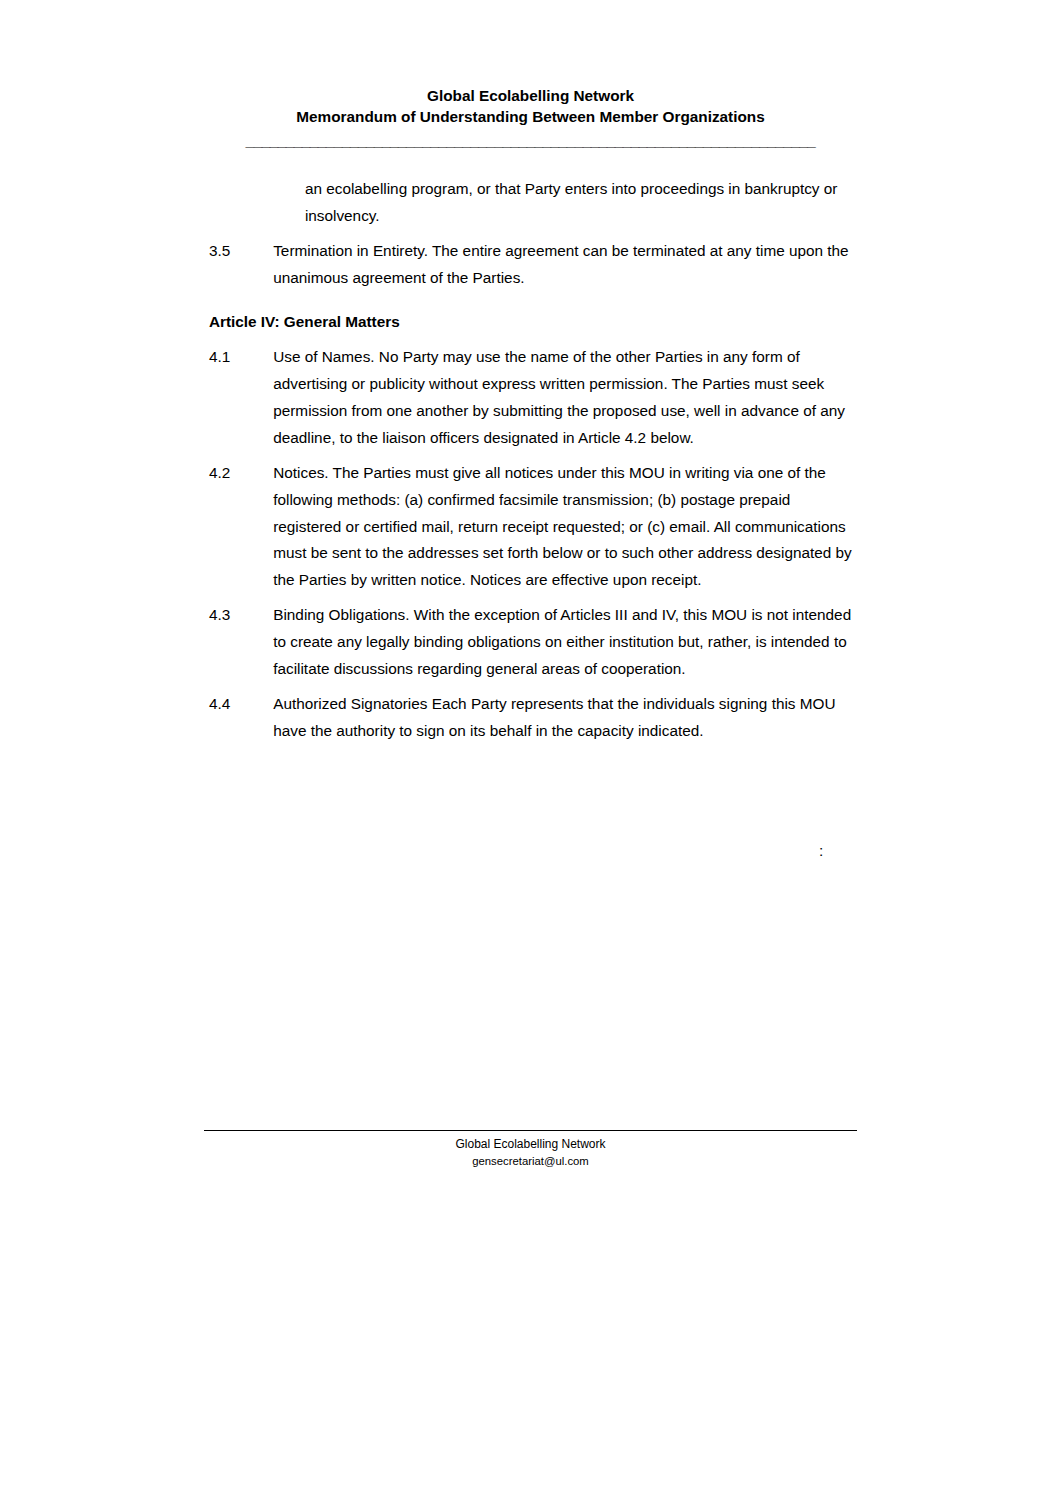Global Ecolabelling Network
Memorandum of Understanding Between Member Organizations
_______________________________________________________________________
an ecolabelling program, or that Party enters into proceedings in bankruptcy or insolvency.
3.5
Termination in Entirety. The entire agreement can be terminated at any time upon the unanimous agreement of the Parties.
Article IV: General Matters
4.1
Use of Names. No Party may use the name of the other Parties in any form of advertising or publicity without express written permission. The Parties must seek permission from one another by submitting the proposed use, well in advance of any deadline, to the liaison officers designated in Article 4.2 below.
4.2
Notices. The Parties must give all notices under this MOU in writing via one of the following methods: (a) confirmed facsimile transmission; (b) postage prepaid registered or certified mail, return receipt requested; or (c) email. All communications must be sent to the addresses set forth below or to such other address designated by the Parties by written notice. Notices are effective upon receipt.
4.3
Binding Obligations. With the exception of Articles III and IV, this MOU is not intended to create any legally binding obligations on either institution but, rather, is intended to facilitate discussions regarding general areas of cooperation.
4.4
Authorized Signatories Each Party represents that the individuals signing this MOU have the authority to sign on its behalf in the capacity indicated.
:
Global Ecolabelling Network
gensecretariat@ul.com